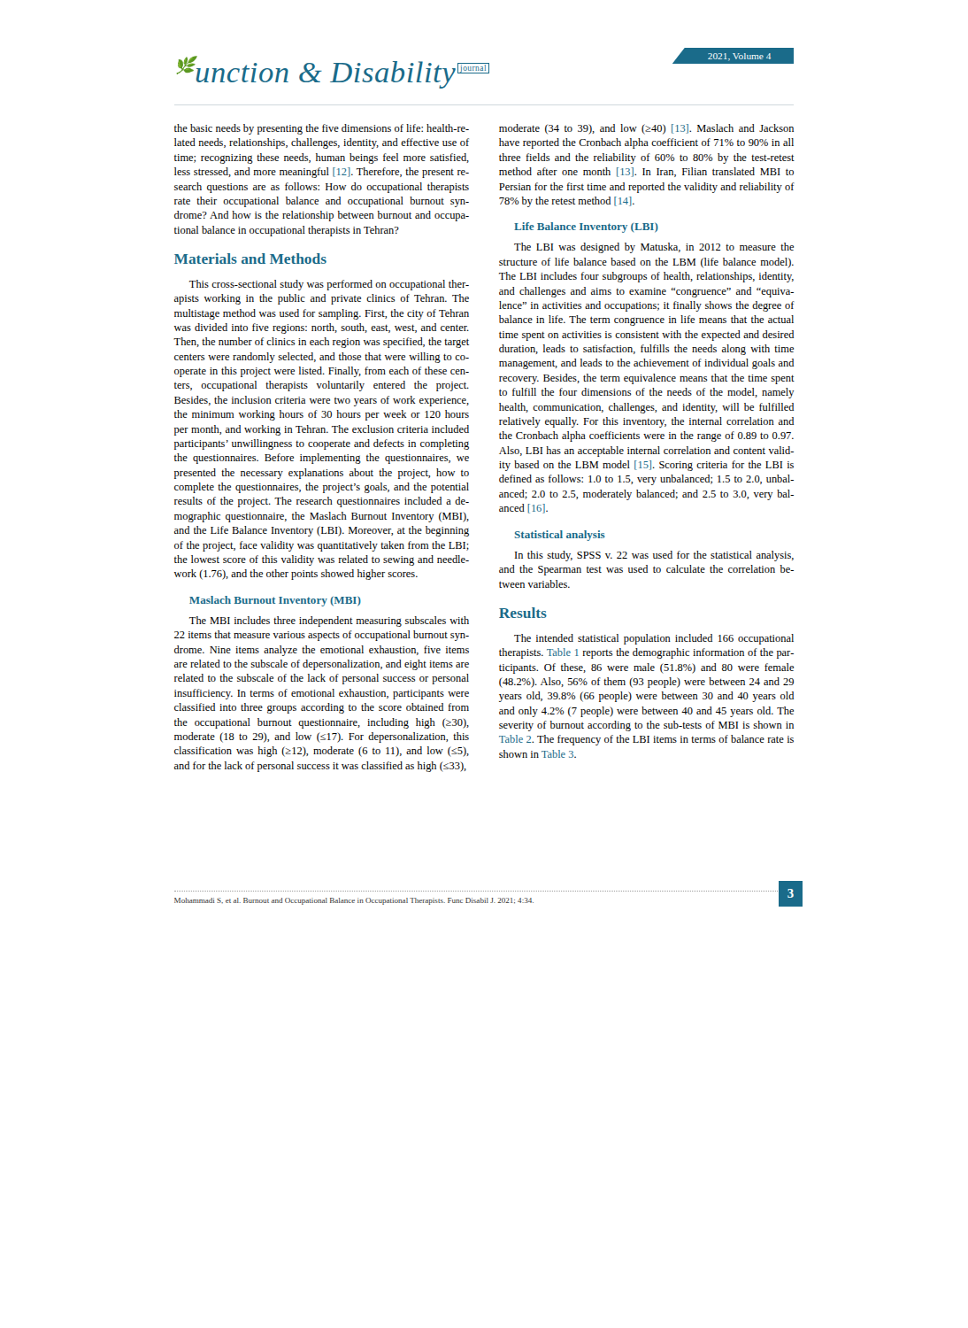🌿unction & Disability journal
2021, Volume 4
the basic needs by presenting the five dimensions of life: health-related needs, relationships, challenges, identity, and effective use of time; recognizing these needs, human beings feel more satisfied, less stressed, and more meaningful [12]. Therefore, the present research questions are as follows: How do occupational therapists rate their occupational balance and occupational burnout syndrome? And how is the relationship between burnout and occupational balance in occupational therapists in Tehran?
Materials and Methods
This cross-sectional study was performed on occupational therapists working in the public and private clinics of Tehran. The multistage method was used for sampling. First, the city of Tehran was divided into five regions: north, south, east, west, and center. Then, the number of clinics in each region was specified, the target centers were randomly selected, and those that were willing to cooperate in this project were listed. Finally, from each of these centers, occupational therapists voluntarily entered the project. Besides, the inclusion criteria were two years of work experience, the minimum working hours of 30 hours per week or 120 hours per month, and working in Tehran. The exclusion criteria included participants’ unwillingness to cooperate and defects in completing the questionnaires. Before implementing the questionnaires, we presented the necessary explanations about the project, how to complete the questionnaires, the project’s goals, and the potential results of the project. The research questionnaires included a demographic questionnaire, the Maslach Burnout Inventory (MBI), and the Life Balance Inventory (LBI). Moreover, at the beginning of the project, face validity was quantitatively taken from the LBI; the lowest score of this validity was related to sewing and needlework (1.76), and the other points showed higher scores.
Maslach Burnout Inventory (MBI)
The MBI includes three independent measuring subscales with 22 items that measure various aspects of occupational burnout syndrome. Nine items analyze the emotional exhaustion, five items are related to the subscale of depersonalization, and eight items are related to the subscale of the lack of personal success or personal insufficiency. In terms of emotional exhaustion, participants were classified into three groups according to the score obtained from the occupational burnout questionnaire, including high (≥30), moderate (18 to 29), and low (≤17). For depersonalization, this classification was high (≥12), moderate (6 to 11), and low (≤5), and for the lack of personal success it was classified as high (≤33),
moderate (34 to 39), and low (≥40) [13]. Maslach and Jackson have reported the Cronbach alpha coefficient of 71% to 90% in all three fields and the reliability of 60% to 80% by the test-retest method after one month [13]. In Iran, Filian translated MBI to Persian for the first time and reported the validity and reliability of 78% by the retest method [14].
Life Balance Inventory (LBI)
The LBI was designed by Matuska, in 2012 to measure the structure of life balance based on the LBM (life balance model). The LBI includes four subgroups of health, relationships, identity, and challenges and aims to examine “congruence” and “equivalence” in activities and occupations; it finally shows the degree of balance in life. The term congruence in life means that the actual time spent on activities is consistent with the expected and desired duration, leads to satisfaction, fulfills the needs along with time management, and leads to the achievement of individual goals and recovery. Besides, the term equivalence means that the time spent to fulfill the four dimensions of the needs of the model, namely health, communication, challenges, and identity, will be fulfilled relatively equally. For this inventory, the internal correlation and the Cronbach alpha coefficients were in the range of 0.89 to 0.97. Also, LBI has an acceptable internal correlation and content validity based on the LBM model [15]. Scoring criteria for the LBI is defined as follows: 1.0 to 1.5, very unbalanced; 1.5 to 2.0, unbalanced; 2.0 to 2.5, moderately balanced; and 2.5 to 3.0, very balanced [16].
Statistical analysis
In this study, SPSS v. 22 was used for the statistical analysis, and the Spearman test was used to calculate the correlation between variables.
Results
The intended statistical population included 166 occupational therapists. Table 1 reports the demographic information of the participants. Of these, 86 were male (51.8%) and 80 were female (48.2%). Also, 56% of them (93 people) were between 24 and 29 years old, 39.8% (66 people) were between 30 and 40 years old and only 4.2% (7 people) were between 40 and 45 years old. The severity of burnout according to the sub-tests of MBI is shown in Table 2. The frequency of the LBI items in terms of balance rate is shown in Table 3.
Mohammadi S, et al. Burnout and Occupational Balance in Occupational Therapists. Func Disabil J. 2021; 4:34. 3